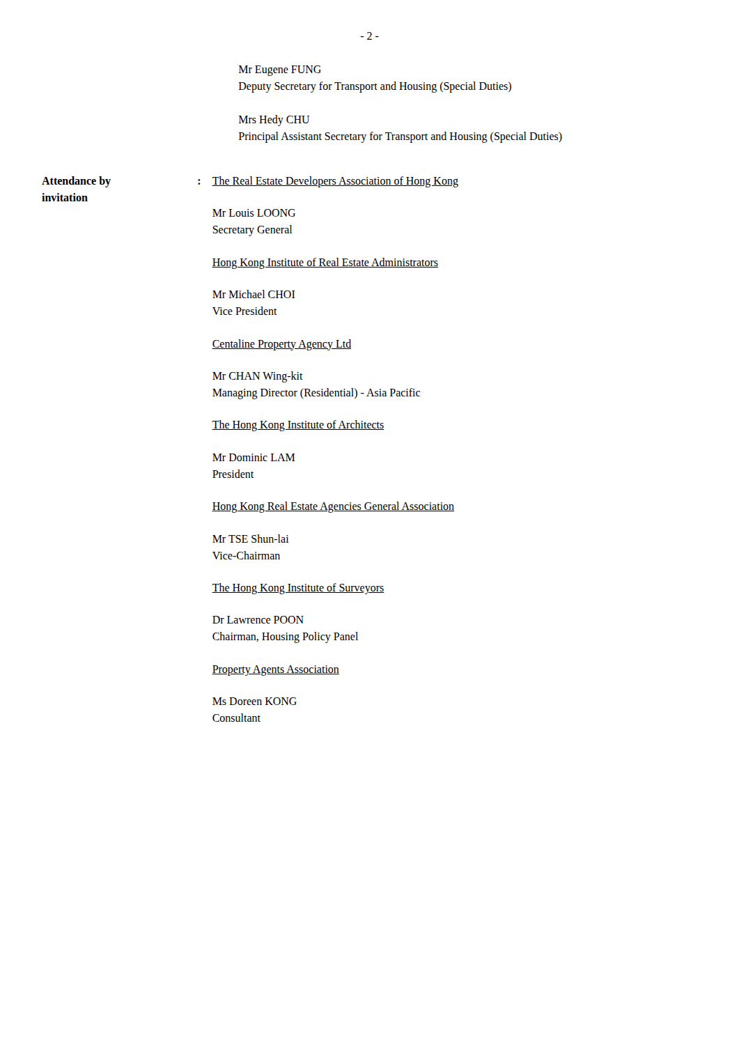- 2 -
Mr Eugene FUNG
Deputy Secretary for Transport and Housing (Special Duties)
Mrs Hedy CHU
Principal Assistant Secretary for Transport and Housing (Special Duties)
| Attendance by invitation | : | The Real Estate Developers Association of Hong Kong Mr Louis LOONG Secretary General Hong Kong Institute of Real Estate Administrators Mr Michael CHOI Vice President Centaline Property Agency Ltd Mr CHAN Wing-kit Managing Director (Residential) - Asia Pacific The Hong Kong Institute of Architects Mr Dominic LAM President Hong Kong Real Estate Agencies General Association Mr TSE Shun-lai Vice-Chairman The Hong Kong Institute of Surveyors Dr Lawrence POON Chairman, Housing Policy Panel Property Agents Association Ms Doreen KONG Consultant |